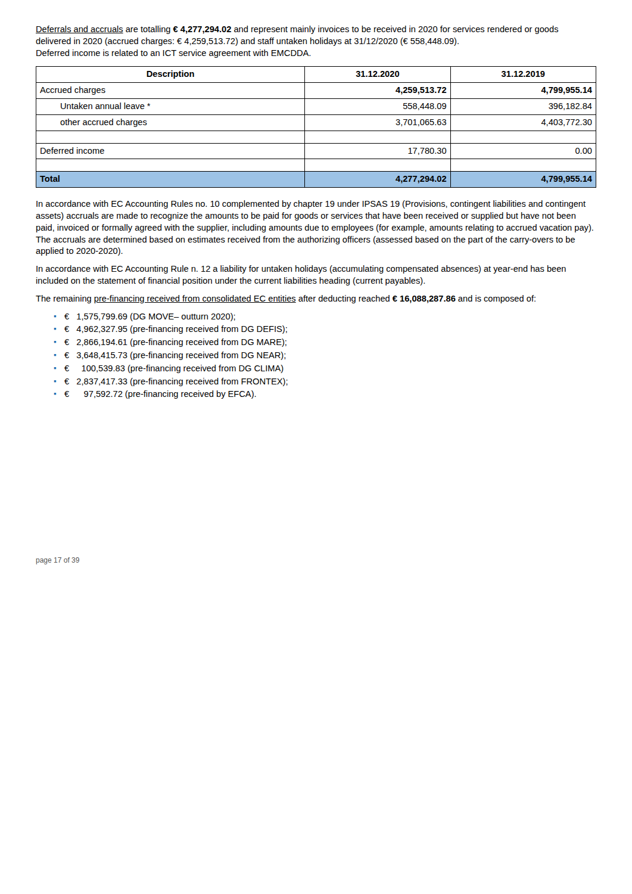Deferrals and accruals are totalling € 4,277,294.02 and represent mainly invoices to be received in 2020 for services rendered or goods delivered in 2020 (accrued charges: € 4,259,513.72) and staff untaken holidays at 31/12/2020 (€ 558,448.09).
Deferred income is related to an ICT service agreement with EMCDDA.
| Description | 31.12.2020 | 31.12.2019 |
| --- | --- | --- |
| Accrued charges | 4,259,513.72 | 4,799,955.14 |
| Untaken annual leave * | 558,448.09 | 396,182.84 |
| other accrued charges | 3,701,065.63 | 4,403,772.30 |
| Deferred income | 17,780.30 | 0.00 |
| Total | 4,277,294.02 | 4,799,955.14 |
In accordance with EC Accounting Rules no. 10 complemented by chapter 19 under IPSAS 19 (Provisions, contingent liabilities and contingent assets) accruals are made to recognize the amounts to be paid for goods or services that have been received or supplied but have not been paid, invoiced or formally agreed with the supplier, including amounts due to employees (for example, amounts relating to accrued vacation pay). The accruals are determined based on estimates received from the authorizing officers (assessed based on the part of the carry-overs to be applied to 2020-2020).
In accordance with EC Accounting Rule n. 12 a liability for untaken holidays (accumulating compensated absences) at year-end has been included on the statement of financial position under the current liabilities heading (current payables).
The remaining pre-financing received from consolidated EC entities after deducting reached € 16,088,287.86 and is composed of:
€ 1,575,799.69 (DG MOVE– outturn 2020);
€ 4,962,327.95 (pre-financing received from DG DEFIS);
€ 2,866,194.61 (pre-financing received from DG MARE);
€ 3,648,415.73 (pre-financing received from DG NEAR);
€ 100,539.83 (pre-financing received from DG CLIMA)
€ 2,837,417.33 (pre-financing received from FRONTEX);
€ 97,592.72 (pre-financing received by EFCA).
page 17 of 39